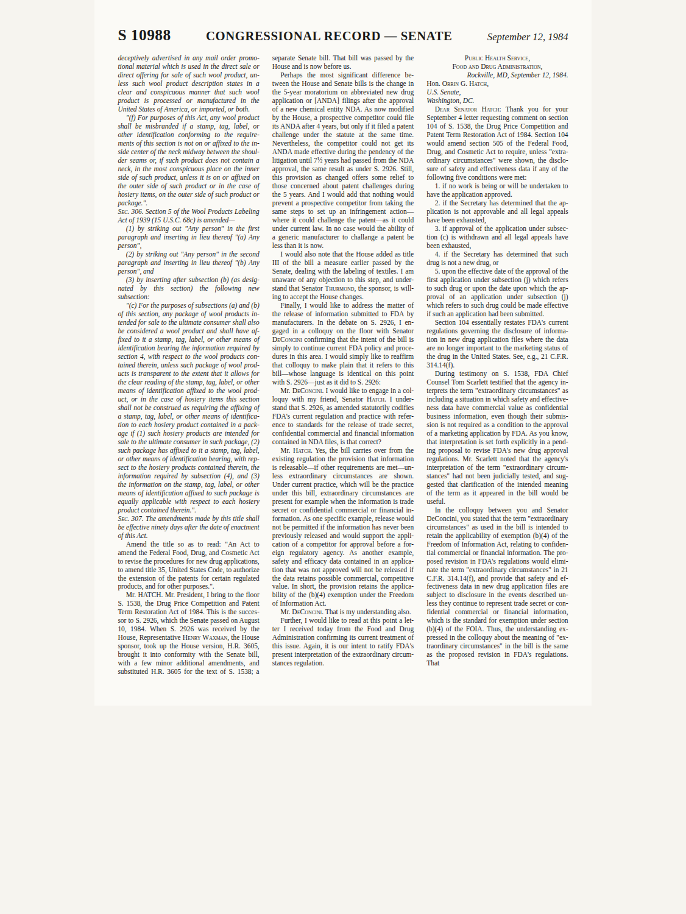S 10988
CONGRESSIONAL RECORD — SENATE
September 12, 1984
deceptively advertised in any mail order promotional material which is used in the direct sale or direct offering for sale of such wool product, unless such wool product description states in a clear and conspicuous manner that such wool product is processed or manufactured in the United States of America, or imported, or both.
"(f) For purposes of this Act, any wool product shall be misbranded if a stamp, tag, label, or other identification conforming to the requirements of this section is not on or affixed to the inside center of the neck midway between the shoulder seams or, if such product does not contain a neck, in the most conspicuous place on the inner side of such product, unless it is on or affixed on the outer side of such product or in the case of hosiery items, on the outer side of such product or package.".
Sec. 306. Section 5 of the Wool Products Labeling Act of 1939 (15 U.S.C. 68c) is amended—
(1) by striking out "Any person" in the first paragraph and inserting in lieu thereof "(a) Any person",
(2) by striking out "Any person" in the second paragraph and inserting in lieu thereof "(b) Any person", and
(3) by inserting after subsection (b) (as designated by this section) the following new subsection:
"(c) For the purposes of subsections (a) and (b) of this section, any package of wool products intended for sale to the ultimate consumer shall also be considered a wool product and shall have affixed to it a stamp, tag, label, or other means of identification bearing the information required by section 4, with respect to the wool products contained therein, unless such package of wool products is transparent to the extent that it allows for the clear reading of the stamp, tag, label, or other means of identification affixed to the wool product, or in the case of hosiery items this section shall not be construed as requiring the affixing of a stamp, tag, label, or other means of identification to each hosiery product contained in a package if (1) such hosiery products are intended for sale to the ultimate consumer in such package, (2) such package has affixed to it a stamp, tag, label, or other means of identification bearing, with repsect to the hosiery products contained therein, the information required by subsection (4), and (3) the information on the stamp, tag, label, or other means of identification affixed to such package is equally applicable with respect to each hosiery product contained therein.".
Sec. 307. The amendments made by this title shall be effective ninety days after the date of enactment of this Act.
Amend the title so as to read: "An Act to amend the Federal Food, Drug, and Cosmetic Act to revise the procedures for new drug applications, to amend title 35, United States Code, to authorize the extension of the patents for certain regulated products, and for other purposes.".
Mr. HATCH. Mr. President, I bring to the floor S. 1538, the Drug Price Competition and Patent Term Restoration Act of 1984. This is the successor to S. 2926, which the Senate passed on August 10, 1984. When S. 2926 was received by the House, Representative Henry Waxman, the House sponsor, took up the House version, H.R. 3605, brought it into conformity with the Senate bill, with a few minor additional amendments, and substituted H.R. 3605 for the text of S. 1538; a separate Senate bill. That bill was passed by the House and is now before us.
Perhaps the most significant difference between the House and Senate bills is the change in the 5-year moratorium on abbreviated new drug application or [ANDA] filings after the approval of a new chemical entity NDA. As now modified by the House, a prospective competitor could file its ANDA after 4 years, but only if it filed a patent challenge under the statute at the same time. Nevertheless, the competitor could not get its ANDA made effective during the pendency of the litigation until 7½ years had passed from the NDA approval, the same result as under S. 2926. Still, this provision as changed offers some relief to those concerned about patent challenges during the 5 years. And I would add that nothing would prevent a prospective competitor from taking the same steps to set up an infringement action—where it could challenge the patent—as it could under current law. In no case would the ability of a generic manufacturer to challange a patent be less than it is now.
I would also note that the House added as title III of the bill a measure earlier passed by the Senate, dealing with the labeling of textiles. I am unaware of any objection to this step, and understand that Senator Thurmond, the sponsor, is willing to accept the House changes.
Finally, I would like to address the matter of the release of information submitted to FDA by manufacturers. In the debate on S. 2926, I engaged in a colloquy on the floor with Senator DeConcini confirming that the intent of the bill is simply to continue current FDA policy and procedures in this area. I would simply like to reaffirm that colloquy to make plain that it refers to this bill—whose language is identical on this point with S. 2926—just as it did to S. 2926:
Mr. DeConcini. I would like to engage in a colloquy with my friend, Senator Hatch. I understand that S. 2926, as amended statutorily codifies FDA's current regulation and practice with reference to standards for the release of trade secret, confidential commercial and financial information contained in NDA files, is that correct?
Mr. Hatch. Yes, the bill carries over from the existing regulation the provision that information is releasable—if other requirements are met—unless extraordinary circumstances are shown. Under current practice, which will be the practice under this bill, extraordinary circumstances are present for example when the information is trade secret or confidential commercial or financial information. As one specific example, release would not be permitted if the information has never been previously released and would support the application of a competitor for approval before a foreign regulatory agency. As another example, safety and efficacy data contained in an application that was not approved will not be released if the data retains possible commercial, competitive value. In short, the provision retains the applicability of the (b)(4) exemption under the Freedom of Information Act.
Mr. DeConcini. That is my understanding also.
Further, I would like to read at this point a letter I received today from the Food and Drug Administration confirming its current treatment of this issue. Again, it is our intent to ratify FDA's present interpretation of the extraordinary circumstances regulation.
Public Health Service,
Food and Drug Administration,
Rockville, MD, September 12, 1984.
Hon. Orrin G. Hatch,
U.S. Senate,
Washington, DC.
Dear Senator Hatch: Thank you for your September 4 letter requesting comment on section 104 of S. 1538, the Drug Price Competition and Patent Term Restoration Act of 1984. Section 104 would amend section 505 of the Federal Food, Drug, and Cosmetic Act to require, unless "extraordinary circumstances" were shown, the disclosure of safety and effectiveness data if any of the following five conditions were met:
1. if no work is being or will be undertaken to have the application approved.
2. if the Secretary has determined that the application is not approvable and all legal appeals have been exhausted,
3. if approval of the application under subsection (c) is withdrawn and all legal appeals have been exhausted,
4. if the Secretary has determined that such drug is not a new drug, or
5. upon the effective date of the approval of the first application under subsection (j) which refers to such drug or upon the date upon which the approval of an application under subsection (j) which refers to such drug could be made effective if such an application had been submitted.
Section 104 essentially restates FDA's current regulations governing the disclosure of information in new drug application files where the data are no longer important to the marketing status of the drug in the United States. See, e.g., 21 C.F.R. 314.14(f).
During testimony on S. 1538, FDA Chief Counsel Tom Scarlett testified that the agency interprets the term "extraordinary circumstances" as including a situation in which safety and effectiveness data have commercial value as confidential business information, even though their submission is not required as a condition to the approval of a marketing application by FDA. As you know, that interpretation is set forth explicitly in a pending proposal to revise FDA's new drug approval regulations. Mr. Scarlett noted that the agency's interpretation of the term "extraordinary circumstances" had not been judicially tested, and suggested that clarification of the intended meaning of the term as it appeared in the bill would be useful.
In the colloquy between you and Senator DeConcini, you stated that the term "extraordinary circumstances" as used in the bill is intended to retain the applicability of exemption (b)(4) of the Freedom of Information Act, relating to confidential commercial or financial information. The proposed revision in FDA's regulations would eliminate the term "extraordinary circumstances" in 21 C.F.R. 314.14(f), and provide that safety and effectiveness data in new drug application files are subject to disclosure in the events described unless they continue to represent trade secret or confidential commercial or financial information, which is the standard for exemption under section (b)(4) of the FOIA. Thus, the understanding expressed in the colloquy about the meaning of "extraordinary circumstances" in the bill is the same as the proposed revision in FDA's regulations. That